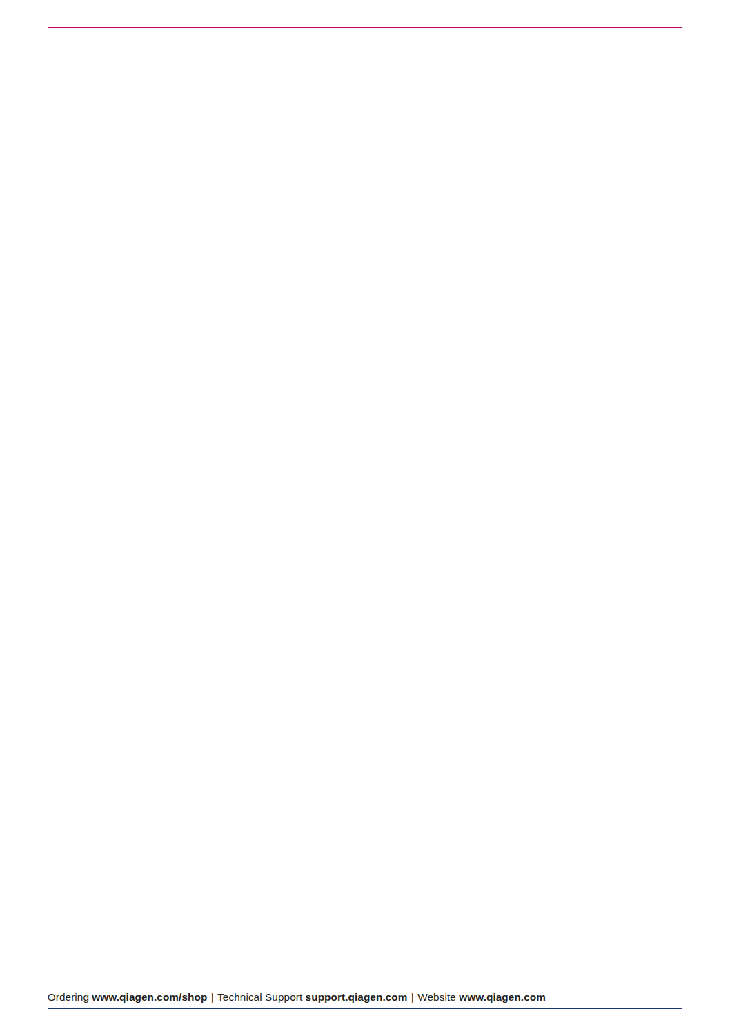Ordering www.qiagen.com/shop|Technical Support support.qiagen.com|Website www.qiagen.com